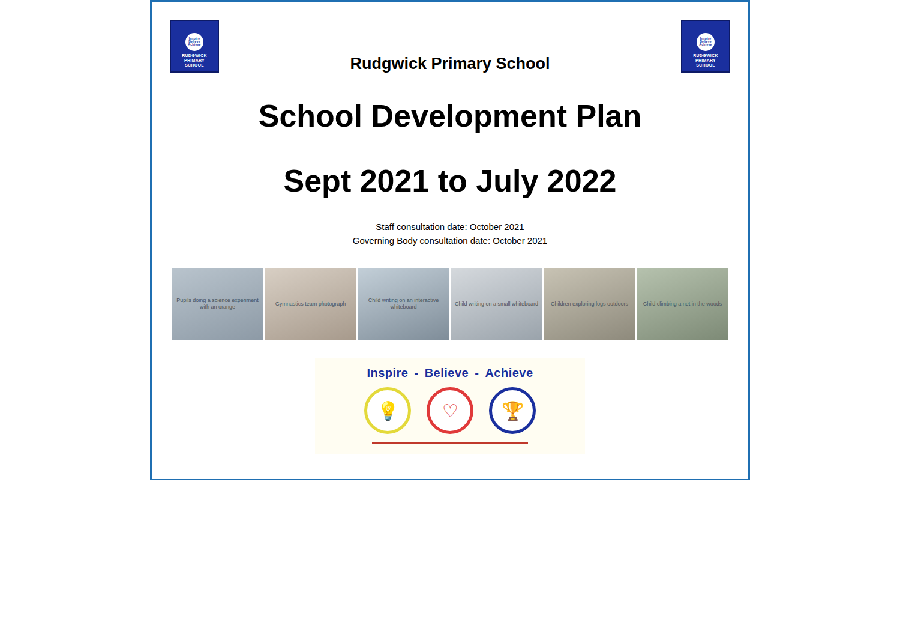Inspire Believe Achieve
RUDGWICK
PRIMARY
SCHOOL
Inspire Believe Achieve
RUDGWICK
PRIMARY
SCHOOL
Rudgwick Primary School
School Development Plan
Sept 2021 to July 2022
Staff consultation date: October 2021
Governing Body consultation date: October 2021
Pupils doing a science experiment with an orange
Gymnastics team photograph
Child writing on an interactive whiteboard
Child writing on a small whiteboard
Children exploring logs outdoors
Child climbing a net in the woods
Inspire-Believe-Achieve
💡
♡
🏆